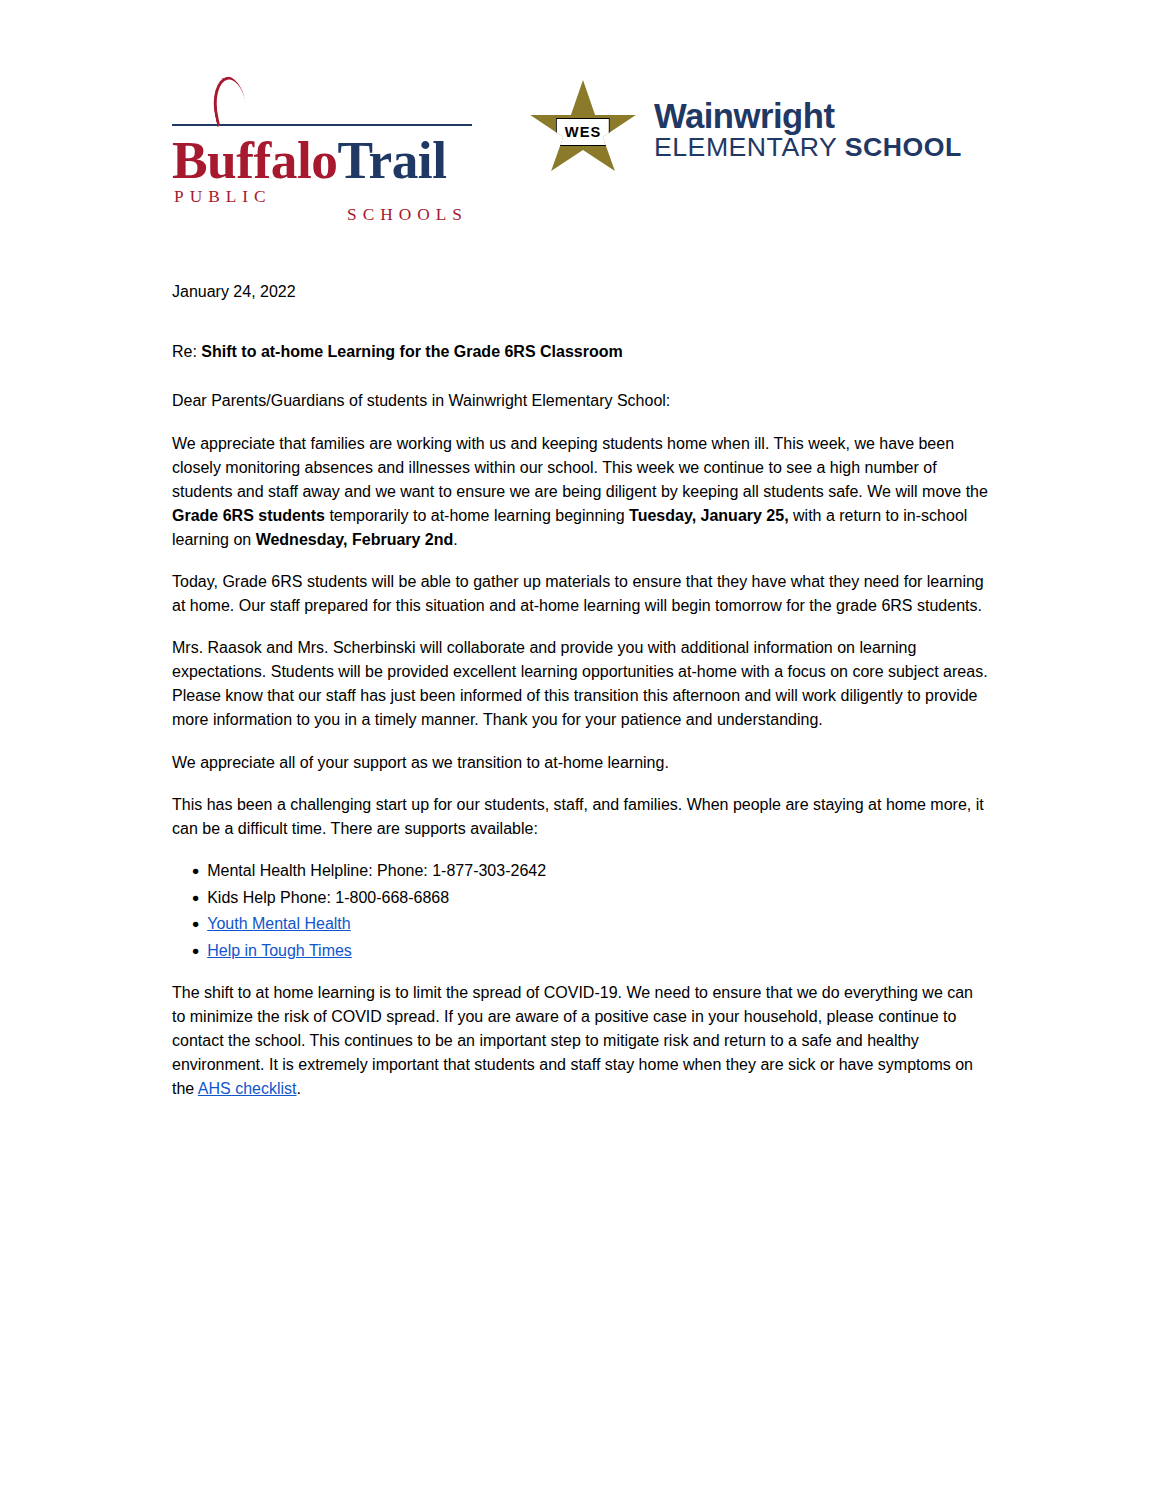BuffaloTrail
PUBLIC
SCHOOLS
WES
Wainwright
ELEMENTARY SCHOOL
January 24, 2022
Re: Shift to at-home Learning for the Grade 6RS Classroom
Dear Parents/Guardians of students in Wainwright Elementary School:
We appreciate that families are working with us and keeping students home when ill. This week, we have been closely monitoring absences and illnesses within our school. This week we continue to see a high number of students and staff away and we want to ensure we are being diligent by keeping all students safe. We will move the Grade 6RS students temporarily to at-home learning beginning Tuesday, January 25, with a return to in-school learning on Wednesday, February 2nd.
Today, Grade 6RS students will be able to gather up materials to ensure that they have what they need for learning at home. Our staff prepared for this situation and at-home learning will begin tomorrow for the grade 6RS students.
Mrs. Raasok and Mrs. Scherbinski will collaborate and provide you with additional information on learning expectations. Students will be provided excellent learning opportunities at-home with a focus on core subject areas. Please know that our staff has just been informed of this transition this afternoon and will work diligently to provide more information to you in a timely manner. Thank you for your patience and understanding.
We appreciate all of your support as we transition to at-home learning.
This has been a challenging start up for our students, staff, and families. When people are staying at home more, it can be a difficult time. There are supports available:
Mental Health Helpline: Phone: 1-877-303-2642
Kids Help Phone: 1-800-668-6868
Youth Mental Health
Help in Tough Times
The shift to at home learning is to limit the spread of COVID-19. We need to ensure that we do everything we can to minimize the risk of COVID spread. If you are aware of a positive case in your household, please continue to contact the school. This continues to be an important step to mitigate risk and return to a safe and healthy environment. It is extremely important that students and staff stay home when they are sick or have symptoms on the AHS checklist.